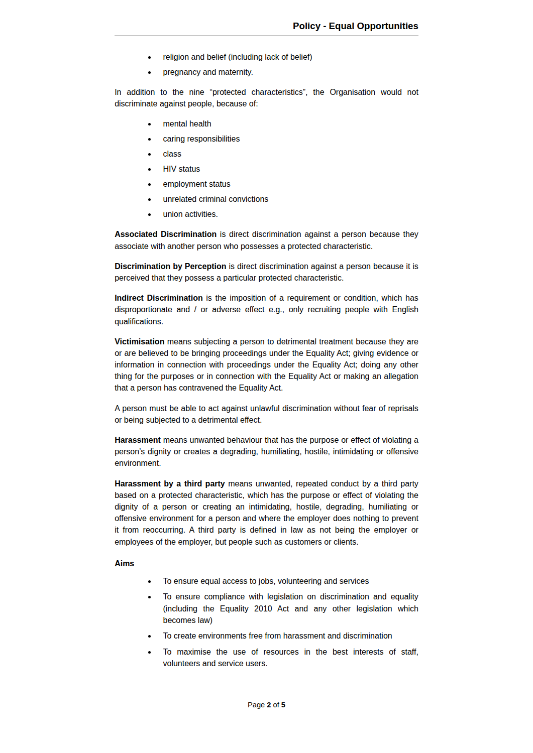Policy - Equal Opportunities
religion and belief (including lack of belief)
pregnancy and maternity.
In addition to the nine “protected characteristics”, the Organisation would not discriminate against people, because of:
mental health
caring responsibilities
class
HIV status
employment status
unrelated criminal convictions
union activities.
Associated Discrimination is direct discrimination against a person because they associate with another person who possesses a protected characteristic.
Discrimination by Perception is direct discrimination against a person because it is perceived that they possess a particular protected characteristic.
Indirect Discrimination is the imposition of a requirement or condition, which has disproportionate and / or adverse effect e.g., only recruiting people with English qualifications.
Victimisation means subjecting a person to detrimental treatment because they are or are believed to be bringing proceedings under the Equality Act; giving evidence or information in connection with proceedings under the Equality Act; doing any other thing for the purposes or in connection with the Equality Act or making an allegation that a person has contravened the Equality Act.
A person must be able to act against unlawful discrimination without fear of reprisals or being subjected to a detrimental effect.
Harassment means unwanted behaviour that has the purpose or effect of violating a person’s dignity or creates a degrading, humiliating, hostile, intimidating or offensive environment.
Harassment by a third party means unwanted, repeated conduct by a third party based on a protected characteristic, which has the purpose or effect of violating the dignity of a person or creating an intimidating, hostile, degrading, humiliating or offensive environment for a person and where the employer does nothing to prevent it from reoccurring. A third party is defined in law as not being the employer or employees of the employer, but people such as customers or clients.
Aims
To ensure equal access to jobs, volunteering and services
To ensure compliance with legislation on discrimination and equality (including the Equality 2010 Act and any other legislation which becomes law)
To create environments free from harassment and discrimination
To maximise the use of resources in the best interests of staff, volunteers and service users.
Page 2 of 5